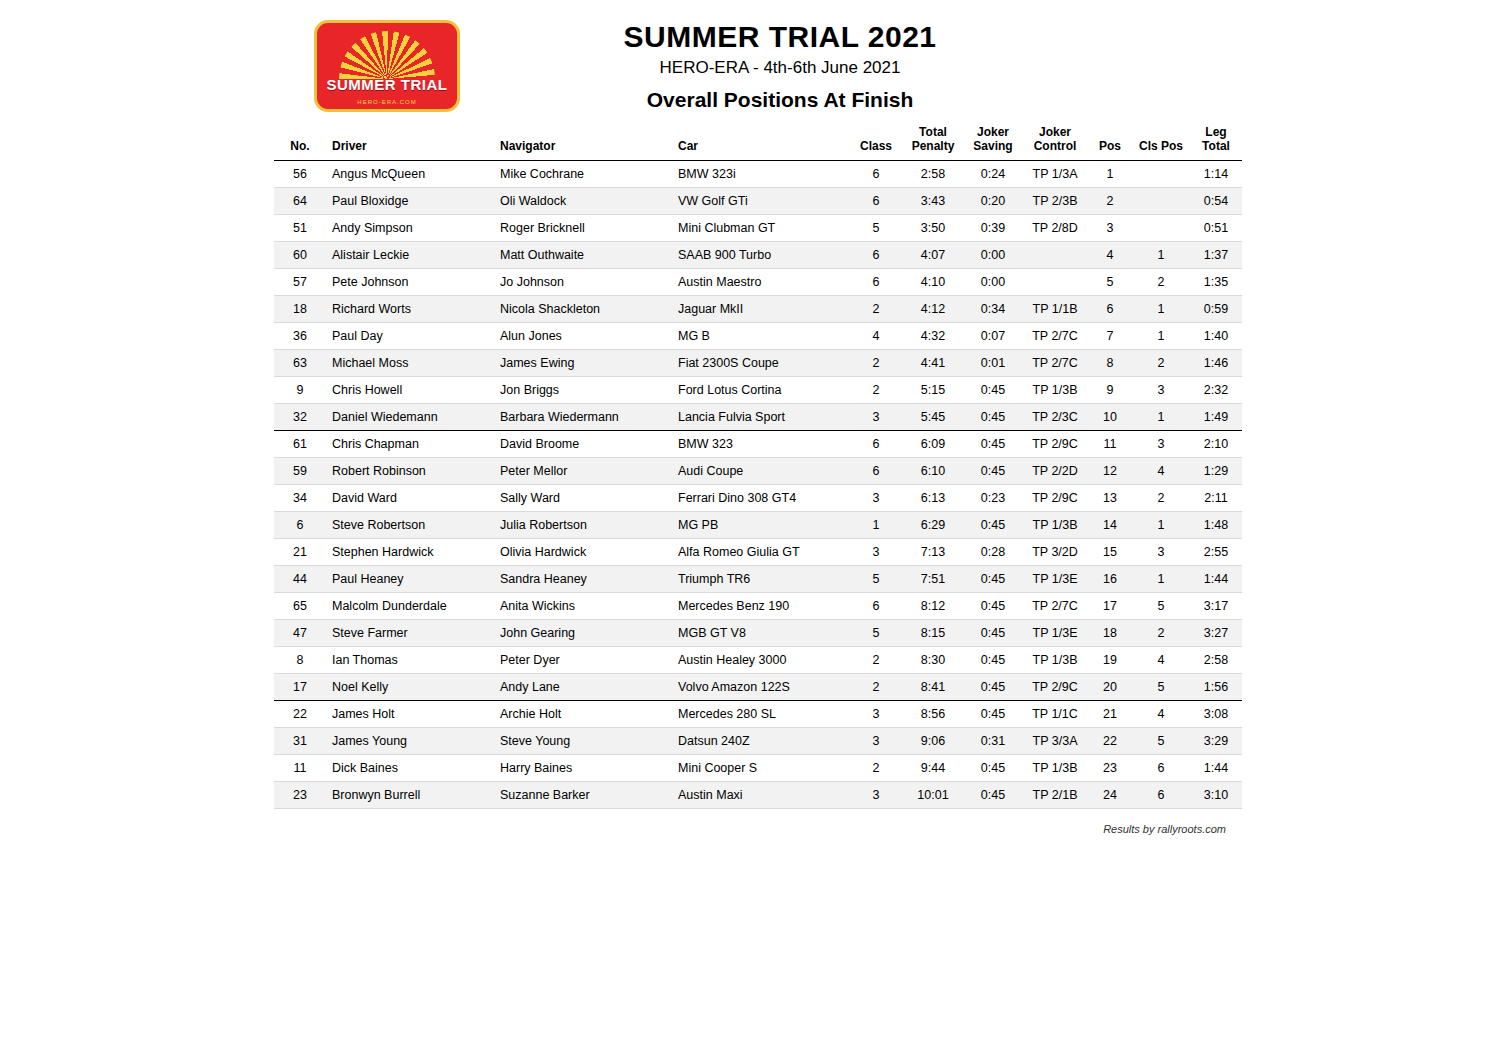SUMMER TRIAL
HERO-ERA.COM
SUMMER TRIAL 2021
HERO-ERA - 4th-6th June 2021
Overall Positions At Finish
| No. | Driver | Navigator | Car | Class | Total Penalty | Joker Saving | Joker Control | Pos | Cls Pos | Leg Total |
| --- | --- | --- | --- | --- | --- | --- | --- | --- | --- | --- |
| 56 | Angus McQueen | Mike Cochrane | BMW 323i | 6 | 2:58 | 0:24 | TP 1/3A | 1 | | 1:14 |
| 64 | Paul Bloxidge | Oli Waldock | VW Golf GTi | 6 | 3:43 | 0:20 | TP 2/3B | 2 | | 0:54 |
| 51 | Andy Simpson | Roger Bricknell | Mini Clubman GT | 5 | 3:50 | 0:39 | TP 2/8D | 3 | | 0:51 |
| 60 | Alistair Leckie | Matt Outhwaite | SAAB 900 Turbo | 6 | 4:07 | 0:00 | | 4 | 1 | 1:37 |
| 57 | Pete Johnson | Jo Johnson | Austin Maestro | 6 | 4:10 | 0:00 | | 5 | 2 | 1:35 |
| 18 | Richard Worts | Nicola Shackleton | Jaguar MkII | 2 | 4:12 | 0:34 | TP 1/1B | 6 | 1 | 0:59 |
| 36 | Paul Day | Alun Jones | MG B | 4 | 4:32 | 0:07 | TP 2/7C | 7 | 1 | 1:40 |
| 63 | Michael Moss | James Ewing | Fiat 2300S Coupe | 2 | 4:41 | 0:01 | TP 2/7C | 8 | 2 | 1:46 |
| 9 | Chris Howell | Jon Briggs | Ford Lotus Cortina | 2 | 5:15 | 0:45 | TP 1/3B | 9 | 3 | 2:32 |
| 32 | Daniel Wiedemann | Barbara Wiedermann | Lancia Fulvia Sport | 3 | 5:45 | 0:45 | TP 2/3C | 10 | 1 | 1:49 |
| 61 | Chris Chapman | David Broome | BMW 323 | 6 | 6:09 | 0:45 | TP 2/9C | 11 | 3 | 2:10 |
| 59 | Robert Robinson | Peter Mellor | Audi Coupe | 6 | 6:10 | 0:45 | TP 2/2D | 12 | 4 | 1:29 |
| 34 | David Ward | Sally Ward | Ferrari Dino 308 GT4 | 3 | 6:13 | 0:23 | TP 2/9C | 13 | 2 | 2:11 |
| 6 | Steve Robertson | Julia Robertson | MG PB | 1 | 6:29 | 0:45 | TP 1/3B | 14 | 1 | 1:48 |
| 21 | Stephen Hardwick | Olivia Hardwick | Alfa Romeo Giulia GT | 3 | 7:13 | 0:28 | TP 3/2D | 15 | 3 | 2:55 |
| 44 | Paul Heaney | Sandra Heaney | Triumph TR6 | 5 | 7:51 | 0:45 | TP 1/3E | 16 | 1 | 1:44 |
| 65 | Malcolm Dunderdale | Anita Wickins | Mercedes Benz 190 | 6 | 8:12 | 0:45 | TP 2/7C | 17 | 5 | 3:17 |
| 47 | Steve Farmer | John Gearing | MGB GT V8 | 5 | 8:15 | 0:45 | TP 1/3E | 18 | 2 | 3:27 |
| 8 | Ian Thomas | Peter Dyer | Austin Healey 3000 | 2 | 8:30 | 0:45 | TP 1/3B | 19 | 4 | 2:58 |
| 17 | Noel Kelly | Andy Lane | Volvo Amazon 122S | 2 | 8:41 | 0:45 | TP 2/9C | 20 | 5 | 1:56 |
| 22 | James Holt | Archie Holt | Mercedes 280 SL | 3 | 8:56 | 0:45 | TP 1/1C | 21 | 4 | 3:08 |
| 31 | James Young | Steve Young | Datsun 240Z | 3 | 9:06 | 0:31 | TP 3/3A | 22 | 5 | 3:29 |
| 11 | Dick Baines | Harry Baines | Mini Cooper S | 2 | 9:44 | 0:45 | TP 1/3B | 23 | 6 | 1:44 |
| 23 | Bronwyn Burrell | Suzanne Barker | Austin Maxi | 3 | 10:01 | 0:45 | TP 2/1B | 24 | 6 | 3:10 |
Results by rallyroots.com